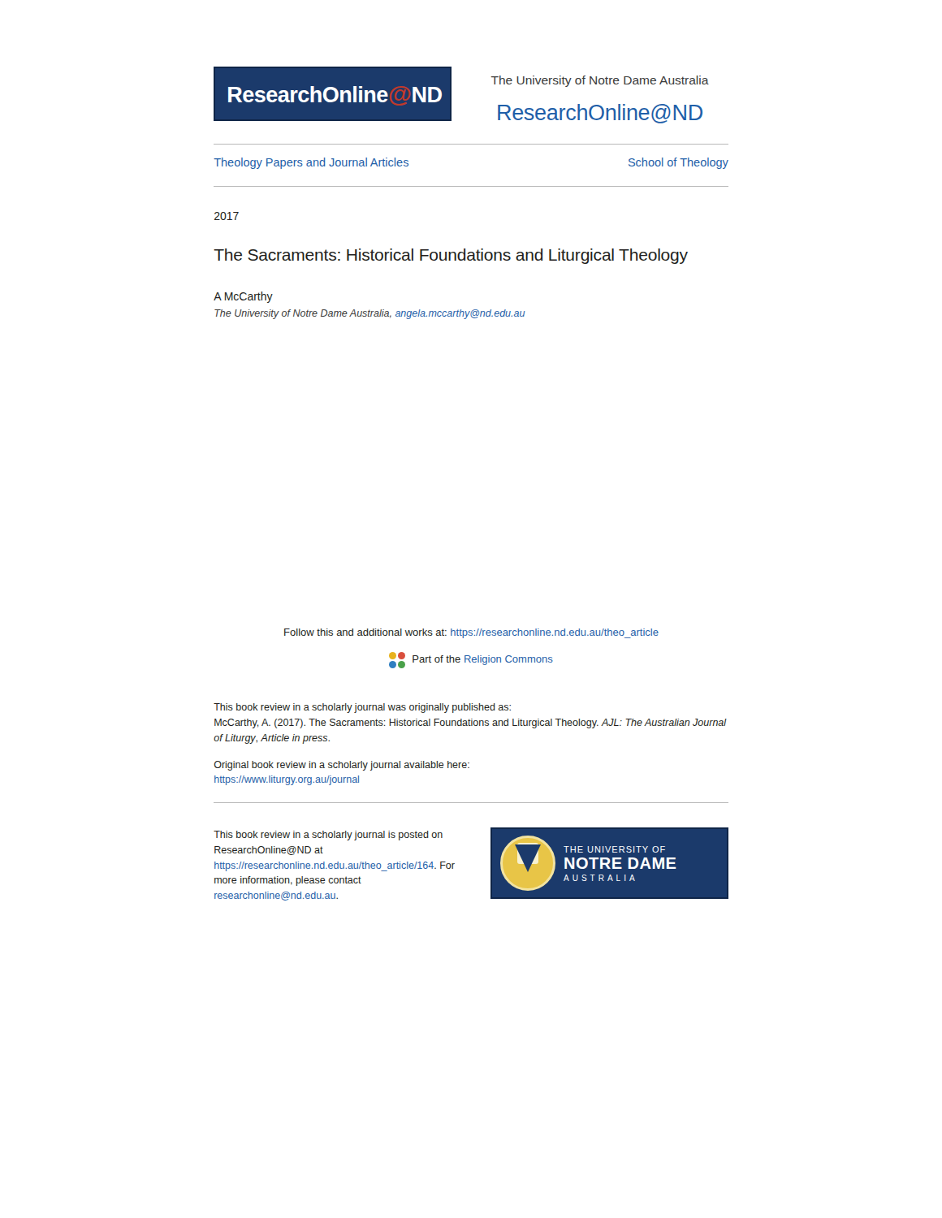ResearchOnline@ND
The University of Notre Dame Australia
ResearchOnline@ND
Theology Papers and Journal Articles
School of Theology
2017
The Sacraments: Historical Foundations and Liturgical Theology
A McCarthy
The University of Notre Dame Australia, angela.mccarthy@nd.edu.au
Follow this and additional works at: https://researchonline.nd.edu.au/theo_article
Part of the Religion Commons
This book review in a scholarly journal was originally published as:
McCarthy, A. (2017). The Sacraments: Historical Foundations and Liturgical Theology. AJL: The Australian Journal of Liturgy, Article in press.
Original book review in a scholarly journal available here:
https://www.liturgy.org.au/journal
This book review in a scholarly journal is posted on ResearchOnline@ND at https://researchonline.nd.edu.au/theo_article/164. For more information, please contact researchonline@nd.edu.au.
THE UNIVERSITY OF
NOTRE DAME
AUSTRALIA